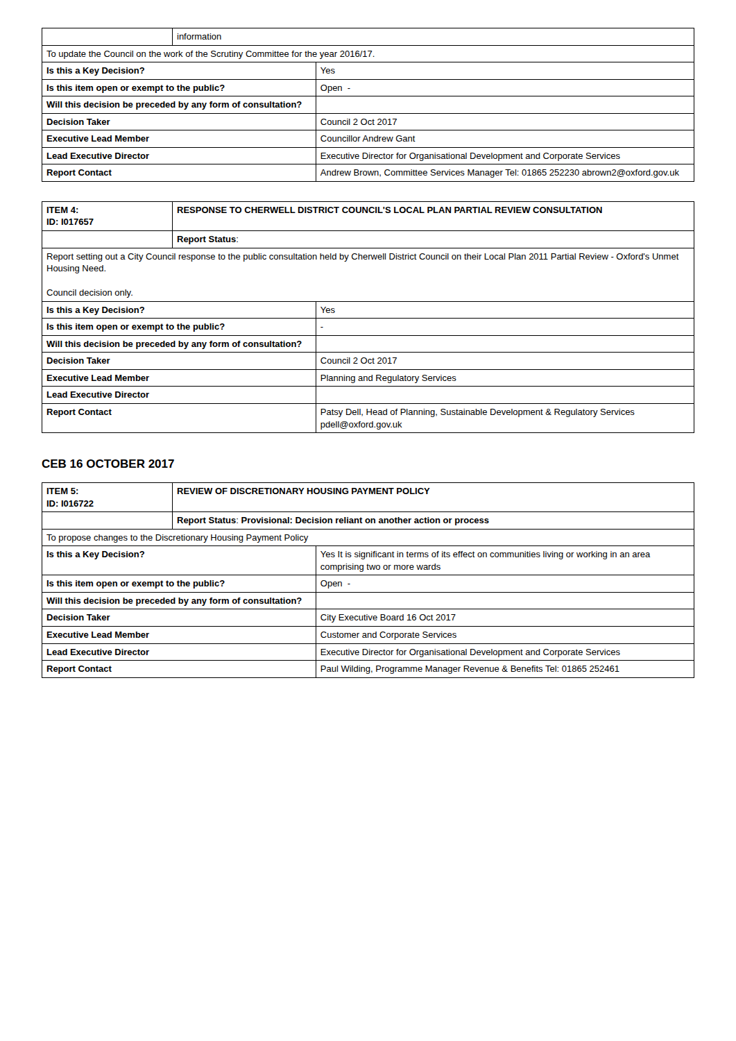| | information |
| To update the Council on the work of the Scrutiny Committee for the year 2016/17. |
| Is this a Key Decision? | Yes |
| Is this item open or exempt to the public? | Open - |
| Will this decision be preceded by any form of consultation? | |
| Decision Taker | Council 2 Oct 2017 |
| Executive Lead Member | Councillor Andrew Gant |
| Lead Executive Director | Executive Director for Organisational Development and Corporate Services |
| Report Contact | Andrew Brown, Committee Services Manager Tel: 01865 252230 abrown2@oxford.gov.uk |
| ITEM 4: ID: I017657 | RESPONSE TO CHERWELL DISTRICT COUNCIL'S LOCAL PLAN PARTIAL REVIEW CONSULTATION |
| | Report Status : |
| Report setting out a City Council response to the public consultation held by Cherwell District Council on their Local Plan 2011 Partial Review - Oxford's Unmet Housing Need. Council decision only. |
| Is this a Key Decision? | Yes |
| Is this item open or exempt to the public? | - |
| Will this decision be preceded by any form of consultation? | |
| Decision Taker | Council 2 Oct 2017 |
| Executive Lead Member | Planning and Regulatory Services |
| Lead Executive Director | |
| Report Contact | Patsy Dell, Head of Planning, Sustainable Development & Regulatory Services pdell@oxford.gov.uk |
CEB 16 OCTOBER 2017
| ITEM 5: ID: I016722 | REVIEW OF DISCRETIONARY HOUSING PAYMENT POLICY |
| | Report Status : Provisional: Decision reliant on another action or process |
| To propose changes to the Discretionary Housing Payment Policy |
| Is this a Key Decision? | Yes It is significant in terms of its effect on communities living or working in an area comprising two or more wards |
| Is this item open or exempt to the public? | Open - |
| Will this decision be preceded by any form of consultation? | |
| Decision Taker | City Executive Board 16 Oct 2017 |
| Executive Lead Member | Customer and Corporate Services |
| Lead Executive Director | Executive Director for Organisational Development and Corporate Services |
| Report Contact | Paul Wilding, Programme Manager Revenue & Benefits Tel: 01865 252461 |